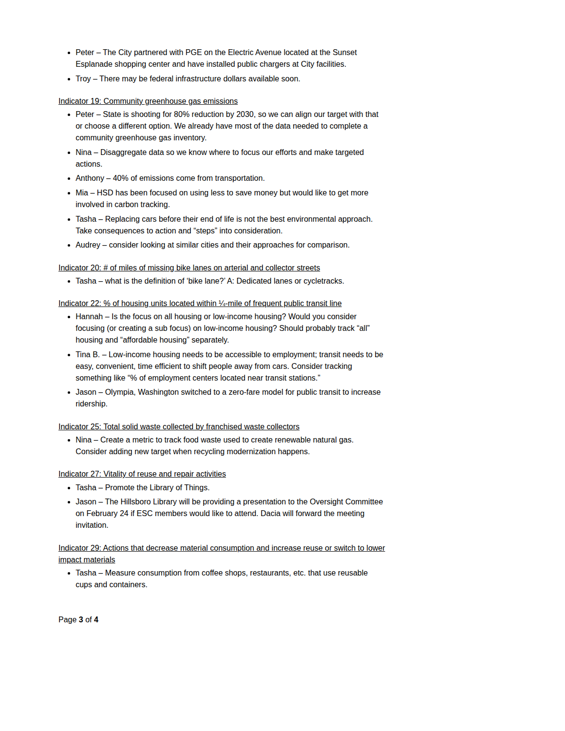Peter – The City partnered with PGE on the Electric Avenue located at the Sunset Esplanade shopping center and have installed public chargers at City facilities.
Troy – There may be federal infrastructure dollars available soon.
Indicator 19: Community greenhouse gas emissions
Peter – State is shooting for 80% reduction by 2030, so we can align our target with that or choose a different option. We already have most of the data needed to complete a community greenhouse gas inventory.
Nina – Disaggregate data so we know where to focus our efforts and make targeted actions.
Anthony – 40% of emissions come from transportation.
Mia – HSD has been focused on using less to save money but would like to get more involved in carbon tracking.
Tasha – Replacing cars before their end of life is not the best environmental approach. Take consequences to action and “steps” into consideration.
Audrey – consider looking at similar cities and their approaches for comparison.
Indicator 20: # of miles of missing bike lanes on arterial and collector streets
Tasha – what is the definition of ‘bike lane?’ A: Dedicated lanes or cycletracks.
Indicator 22: % of housing units located within ¼-mile of frequent public transit line
Hannah – Is the focus on all housing or low-income housing? Would you consider focusing (or creating a sub focus) on low-income housing? Should probably track “all” housing and “affordable housing” separately.
Tina B. – Low-income housing needs to be accessible to employment; transit needs to be easy, convenient, time efficient to shift people away from cars. Consider tracking something like “% of employment centers located near transit stations.”
Jason – Olympia, Washington switched to a zero-fare model for public transit to increase ridership.
Indicator 25: Total solid waste collected by franchised waste collectors
Nina – Create a metric to track food waste used to create renewable natural gas. Consider adding new target when recycling modernization happens.
Indicator 27: Vitality of reuse and repair activities
Tasha – Promote the Library of Things.
Jason – The Hillsboro Library will be providing a presentation to the Oversight Committee on February 24 if ESC members would like to attend. Dacia will forward the meeting invitation.
Indicator 29: Actions that decrease material consumption and increase reuse or switch to lower impact materials
Tasha – Measure consumption from coffee shops, restaurants, etc. that use reusable cups and containers.
Page 3 of 4